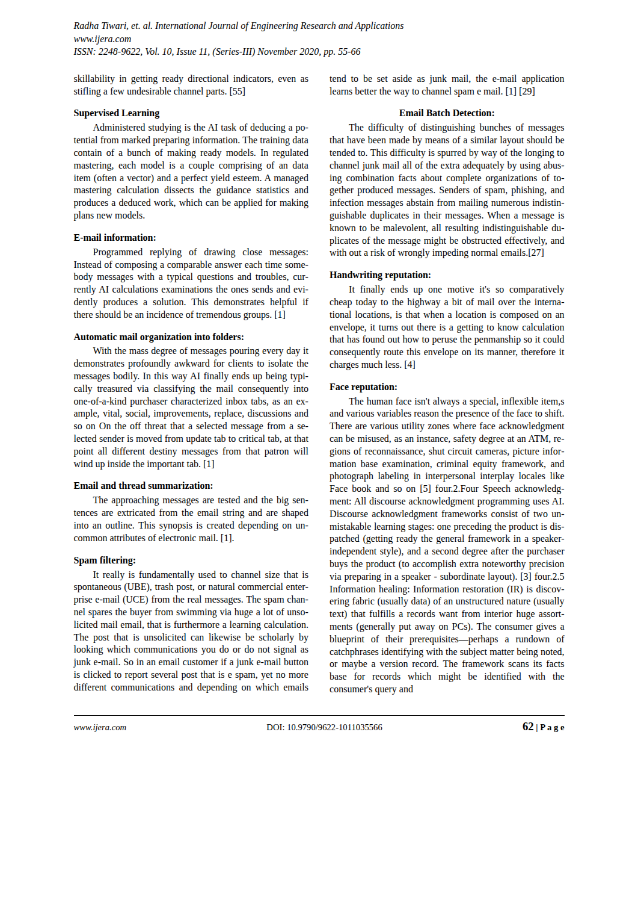Radha Tiwari, et. al. International Journal of Engineering Research and Applications www.ijera.com ISSN: 2248-9622, Vol. 10, Issue 11, (Series-III) November 2020, pp. 55-66
skillability in getting ready directional indicators, even as stifling a few undesirable channel parts. [55]
Supervised Learning
Administered studying is the AI task of deducing a potential from marked preparing information. The training data contain of a bunch of making ready models. In regulated mastering, each model is a couple comprising of an data item (often a vector) and a perfect yield esteem. A managed mastering calculation dissects the guidance statistics and produces a deduced work, which can be applied for making plans new models.
E-mail information:
Programmed replying of drawing close messages: Instead of composing a comparable answer each time somebody messages with a typical questions and troubles, currently AI calculations examinations the ones sends and evidently produces a solution. This demonstrates helpful if there should be an incidence of tremendous groups. [1]
Automatic mail organization into folders:
With the mass degree of messages pouring every day it demonstrates profoundly awkward for clients to isolate the messages bodily. In this way AI finally ends up being typically treasured via classifying the mail consequently into one-of-a-kind purchaser characterized inbox tabs, as an example, vital, social, improvements, replace, discussions and so on On the off threat that a selected message from a selected sender is moved from update tab to critical tab, at that point all different destiny messages from that patron will wind up inside the important tab. [1]
Email and thread summarization:
The approaching messages are tested and the big sentences are extricated from the email string and are shaped into an outline. This synopsis is created depending on uncommon attributes of electronic mail. [1].
Spam filtering:
It really is fundamentally used to channel size that is spontaneous (UBE), trash post, or natural commercial enterprise e-mail (UCE) from the real messages. The spam channel spares the buyer from swimming via huge a lot of unsolicited mail email, that is furthermore a learning calculation. The post that is unsolicited can likewise be scholarly by looking which communications you do or do not signal as junk e-mail. So in an email customer if a junk e-mail button is clicked to report several post that is e spam, yet no more different communications and depending on which emails tend to be set aside as junk mail, the e-mail application learns better the way to channel spam e mail. [1] [29]
Email Batch Detection:
The difficulty of distinguishing bunches of messages that have been made by means of a similar layout should be tended to. This difficulty is spurred by way of the longing to channel junk mail all of the extra adequately by using abusing combination facts about complete organizations of together produced messages. Senders of spam, phishing, and infection messages abstain from mailing numerous indistinguishable duplicates in their messages. When a message is known to be malevolent, all resulting indistinguishable duplicates of the message might be obstructed effectively, and with out a risk of wrongly impeding normal emails.[27]
Handwriting reputation:
It finally ends up one motive it's so comparatively cheap today to the highway a bit of mail over the international locations, is that when a location is composed on an envelope, it turns out there is a getting to know calculation that has found out how to peruse the penmanship so it could consequently route this envelope on its manner, therefore it charges much less. [4]
Face reputation:
The human face isn't always a special, inflexible item,s and various variables reason the presence of the face to shift. There are various utility zones where face acknowledgment can be misused, as an instance, safety degree at an ATM, regions of reconnaissance, shut circuit cameras, picture information base examination, criminal equity framework, and photograph labeling in interpersonal interplay locales like Face book and so on [5] four.2.Four Speech acknowledgment: All discourse acknowledgment programming uses AI. Discourse acknowledgment frameworks consist of two unmistakable learning stages: one preceding the product is dispatched (getting ready the general framework in a speaker-independent style), and a second degree after the purchaser buys the product (to accomplish extra noteworthy precision via preparing in a speaker - subordinate layout). [3] four.2.5 Information healing: Information restoration (IR) is discovering fabric (usually data) of an unstructured nature (usually text) that fulfills a records want from interior huge assortments (generally put away on PCs). The consumer gives a blueprint of their prerequisites—perhaps a rundown of catchphrases identifying with the subject matter being noted, or maybe a version record. The framework scans its facts base for records which might be identified with the consumer's query and
www.ijera.com DOI: 10.9790/9622-1011035566 62 | P a g e